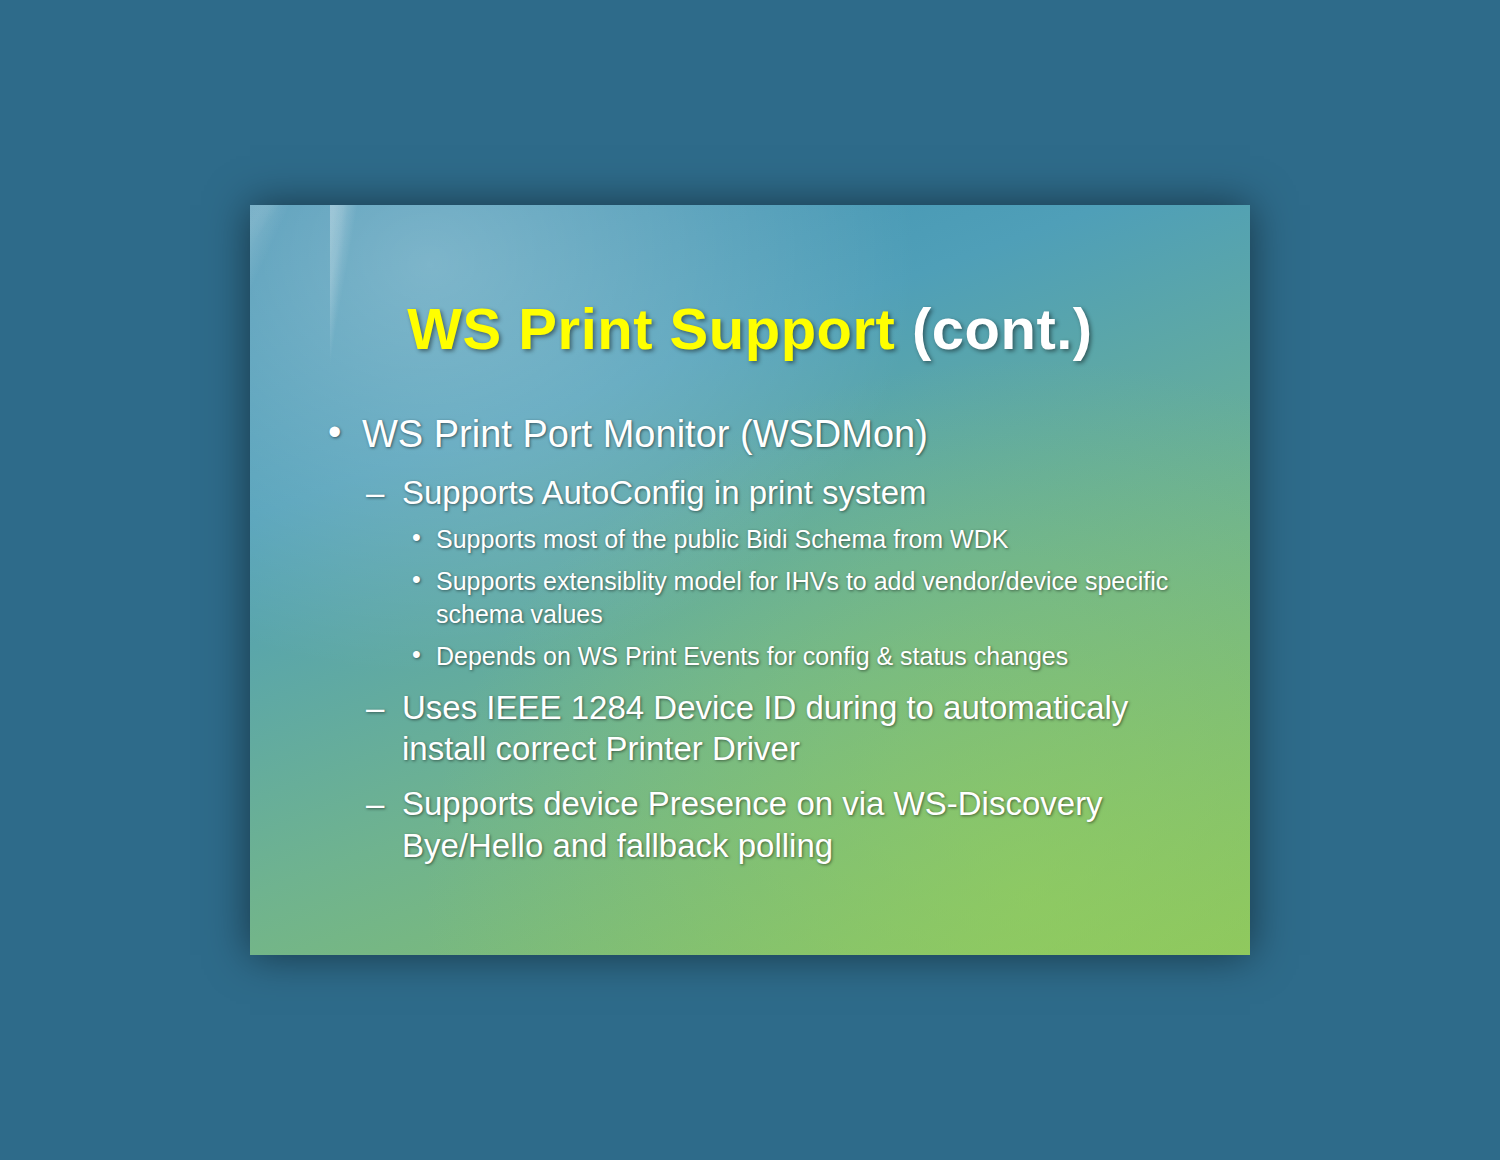WS Print Support (cont.)
WS Print Port Monitor (WSDMon)
Supports AutoConfig in print system
Supports most of the public Bidi Schema from WDK
Supports extensiblity model for IHVs to add vendor/device specific schema values
Depends on WS Print Events for config & status changes
Uses IEEE 1284 Device ID during to automaticaly install correct Printer Driver
Supports device Presence on via WS-Discovery Bye/Hello and fallback polling